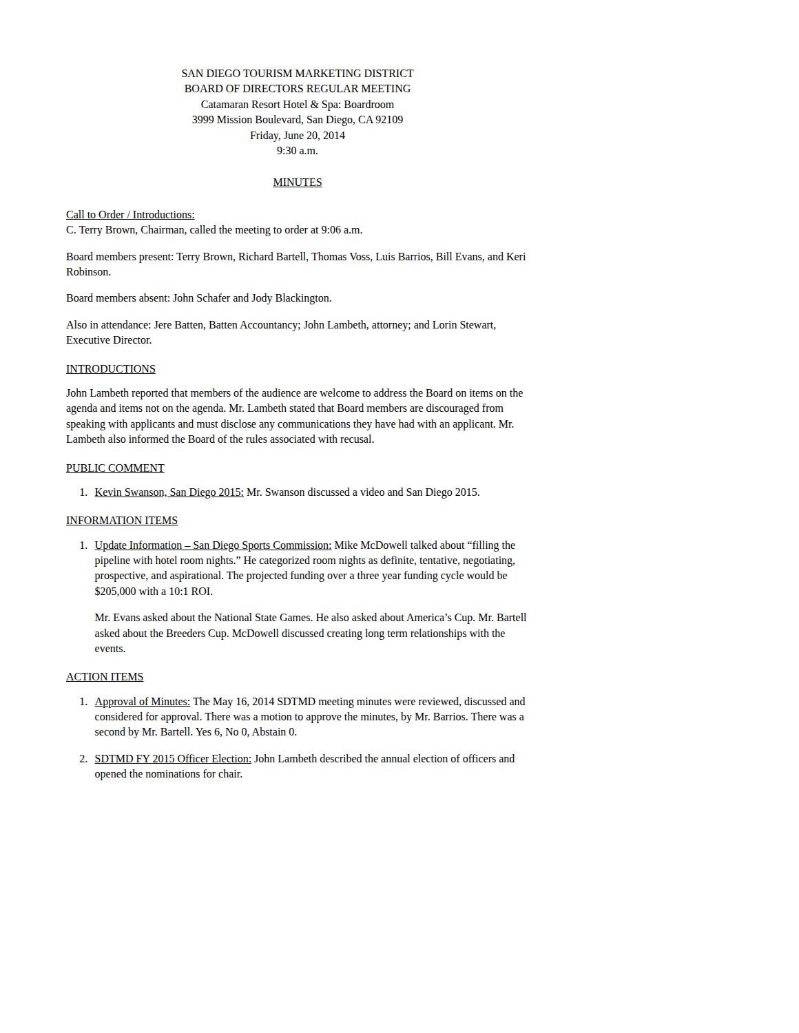SAN DIEGO TOURISM MARKETING DISTRICT
BOARD OF DIRECTORS REGULAR MEETING
Catamaran Resort Hotel & Spa: Boardroom
3999 Mission Boulevard, San Diego, CA 92109
Friday, June 20, 2014
9:30 a.m.
MINUTES
Call to Order / Introductions:
C. Terry Brown, Chairman, called the meeting to order at 9:06 a.m.
Board members present: Terry Brown, Richard Bartell, Thomas Voss, Luis Barrios, Bill Evans, and Keri Robinson.
Board members absent: John Schafer and Jody Blackington.
Also in attendance: Jere Batten, Batten Accountancy; John Lambeth, attorney; and Lorin Stewart, Executive Director.
INTRODUCTIONS
John Lambeth reported that members of the audience are welcome to address the Board on items on the agenda and items not on the agenda. Mr. Lambeth stated that Board members are discouraged from speaking with applicants and must disclose any communications they have had with an applicant. Mr. Lambeth also informed the Board of the rules associated with recusal.
PUBLIC COMMENT
Kevin Swanson, San Diego 2015: Mr. Swanson discussed a video and San Diego 2015.
INFORMATION ITEMS
Update Information – San Diego Sports Commission: Mike McDowell talked about “filling the pipeline with hotel room nights.” He categorized room nights as definite, tentative, negotiating, prospective, and aspirational. The projected funding over a three year funding cycle would be $205,000 with a 10:1 ROI.
Mr. Evans asked about the National State Games. He also asked about America’s Cup. Mr. Bartell asked about the Breeders Cup. McDowell discussed creating long term relationships with the events.
ACTION ITEMS
Approval of Minutes: The May 16, 2014 SDTMD meeting minutes were reviewed, discussed and considered for approval. There was a motion to approve the minutes, by Mr. Barrios. There was a second by Mr. Bartell. Yes 6, No 0, Abstain 0.
SDTMD FY 2015 Officer Election: John Lambeth described the annual election of officers and opened the nominations for chair.